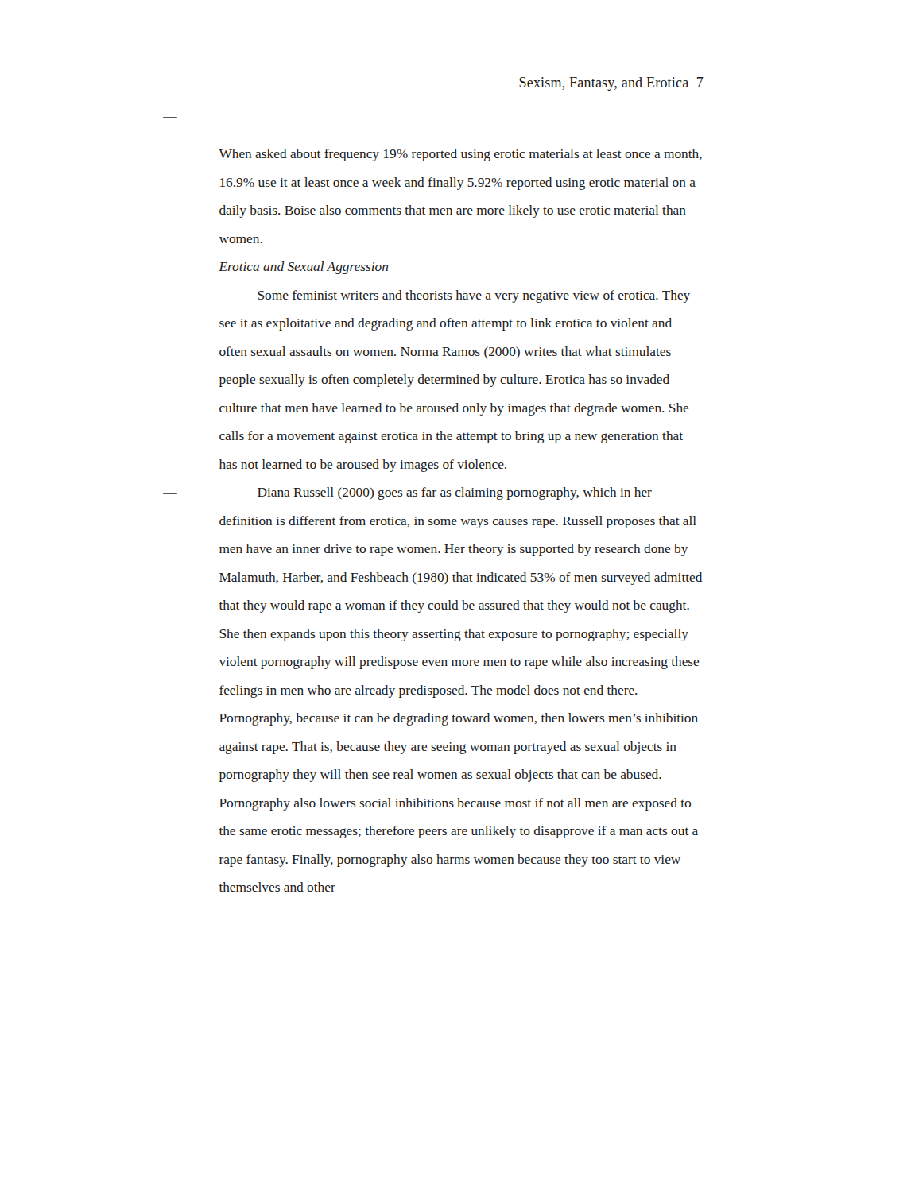— — —
Sexism, Fantasy, and Erotica 7
When asked about frequency 19% reported using erotic materials at least once a month, 16.9% use it at least once a week and finally 5.92% reported using erotic material on a daily basis. Boise also comments that men are more likely to use erotic material than women.
Erotica and Sexual Aggression
Some feminist writers and theorists have a very negative view of erotica. They see it as exploitative and degrading and often attempt to link erotica to violent and often sexual assaults on women. Norma Ramos (2000) writes that what stimulates people sexually is often completely determined by culture. Erotica has so invaded culture that men have learned to be aroused only by images that degrade women. She calls for a movement against erotica in the attempt to bring up a new generation that has not learned to be aroused by images of violence.
Diana Russell (2000) goes as far as claiming pornography, which in her definition is different from erotica, in some ways causes rape. Russell proposes that all men have an inner drive to rape women. Her theory is supported by research done by Malamuth, Harber, and Feshbeach (1980) that indicated 53% of men surveyed admitted that they would rape a woman if they could be assured that they would not be caught. She then expands upon this theory asserting that exposure to pornography; especially violent pornography will predispose even more men to rape while also increasing these feelings in men who are already predisposed. The model does not end there. Pornography, because it can be degrading toward women, then lowers men’s inhibition against rape. That is, because they are seeing woman portrayed as sexual objects in pornography they will then see real women as sexual objects that can be abused. Pornography also lowers social inhibitions because most if not all men are exposed to the same erotic messages; therefore peers are unlikely to disapprove if a man acts out a rape fantasy. Finally, pornography also harms women because they too start to view themselves and other